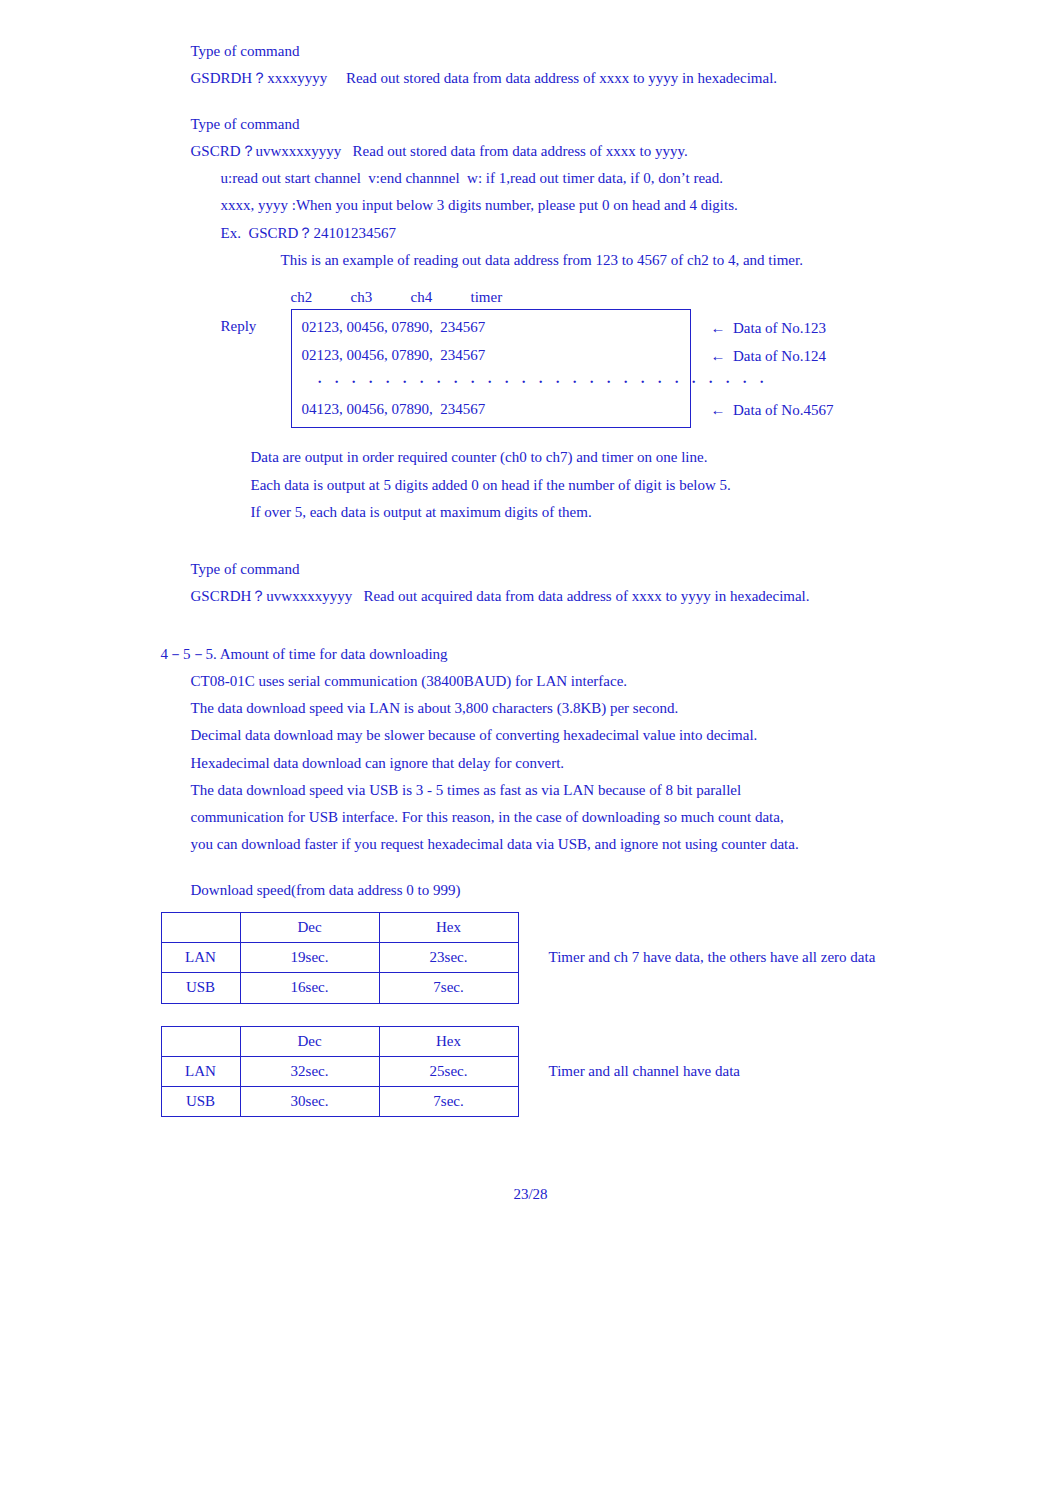Type of command
GSDRDH？xxxxyyyy Read out stored data from data address of xxxx to yyyy in hexadecimal.
Type of command
GSCRD？uvwxxxxyyyy Read out stored data from data address of xxxx to yyyy.
u:read out start channel v:end channnel w: if 1,read out timer data, if 0, don’t read.
xxxx, yyyy :When you input below 3 digits number, please put 0 on head and 4 digits.
Ex. GSCRD？24101234567
This is an example of reading out data address from 123 to 4567 of ch2 to 4, and timer.
ch2 ch3 ch4 timer
Reply
02123, 00456, 07890, 234567
02123, 00456, 07890, 234567
・・・・・・・・・・・・・・・・・・・・・・・・・・・
04123, 00456, 07890, 234567
← Data of No.123
← Data of No.124
← Data of No.4567
Data are output in order required counter (ch0 to ch7) and timer on one line.
Each data is output at 5 digits added 0 on head if the number of digit is below 5.
If over 5, each data is output at maximum digits of them.
Type of command
GSCRDH？uvwxxxxyyyy Read out acquired data from data address of xxxx to yyyy in hexadecimal.
4－5－5. Amount of time for data downloading
CT08-01C uses serial communication (38400BAUD) for LAN interface.
The data download speed via LAN is about 3,800 characters (3.8KB) per second.
Decimal data download may be slower because of converting hexadecimal value into decimal.
Hexadecimal data download can ignore that delay for convert.
The data download speed via USB is 3 - 5 times as fast as via LAN because of 8 bit parallel
communication for USB interface. For this reason, in the case of downloading so much count data,
you can download faster if you request hexadecimal data via USB, and ignore not using counter data.
Download speed(from data address 0 to 999)
| | Dec | Hex |
| LAN | 19sec. | 23sec. |
| USB | 16sec. | 7sec. |
Timer and ch 7 have data, the others have all zero data
| | Dec | Hex |
| LAN | 32sec. | 25sec. |
| USB | 30sec. | 7sec. |
Timer and all channel have data
23/28